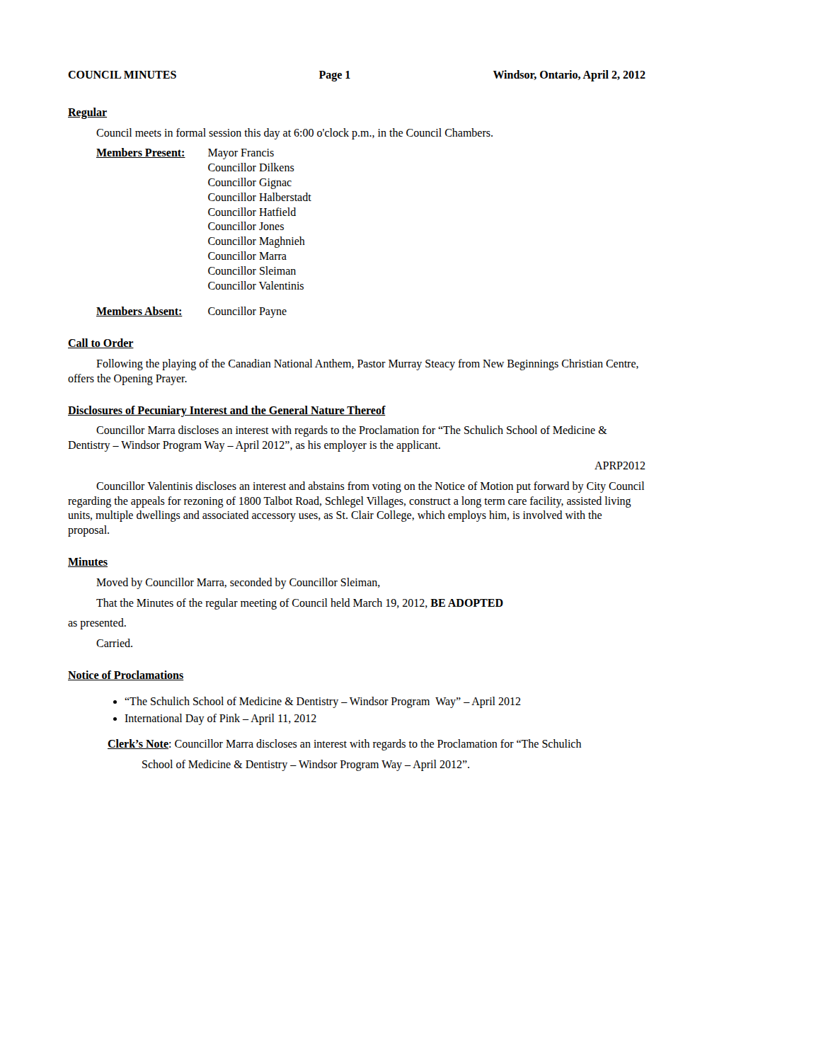COUNCIL MINUTES
Page 1
Windsor, Ontario, April 2, 2012
Regular
Council meets in formal session this day at 6:00 o'clock p.m., in the Council Chambers.
| Members Present: | Mayor Francis Councillor Dilkens Councillor Gignac Councillor Halberstadt Councillor Hatfield Councillor Jones Councillor Maghnieh Councillor Marra Councillor Sleiman Councillor Valentinis |
| Members Absent: | Councillor Payne |
Call to Order
Following the playing of the Canadian National Anthem, Pastor Murray Steacy from New Beginnings Christian Centre, offers the Opening Prayer.
Disclosures of Pecuniary Interest and the General Nature Thereof
Councillor Marra discloses an interest with regards to the Proclamation for “The Schulich School of Medicine & Dentistry – Windsor Program Way – April 2012”, as his employer is the applicant.
APRP2012
Councillor Valentinis discloses an interest and abstains from voting on the Notice of Motion put forward by City Council regarding the appeals for rezoning of 1800 Talbot Road, Schlegel Villages, construct a long term care facility, assisted living units, multiple dwellings and associated accessory uses, as St. Clair College, which employs him, is involved with the proposal.
Minutes
Moved by Councillor Marra, seconded by Councillor Sleiman,
That the Minutes of the regular meeting of Council held March 19, 2012, BE ADOPTED
as presented.
Carried.
Notice of Proclamations
“The Schulich School of Medicine & Dentistry – Windsor Program Way” – April 2012
International Day of Pink – April 11, 2012
Clerk’s Note: Councillor Marra discloses an interest with regards to the Proclamation for “The Schulich
School of Medicine & Dentistry – Windsor Program Way – April 2012”.